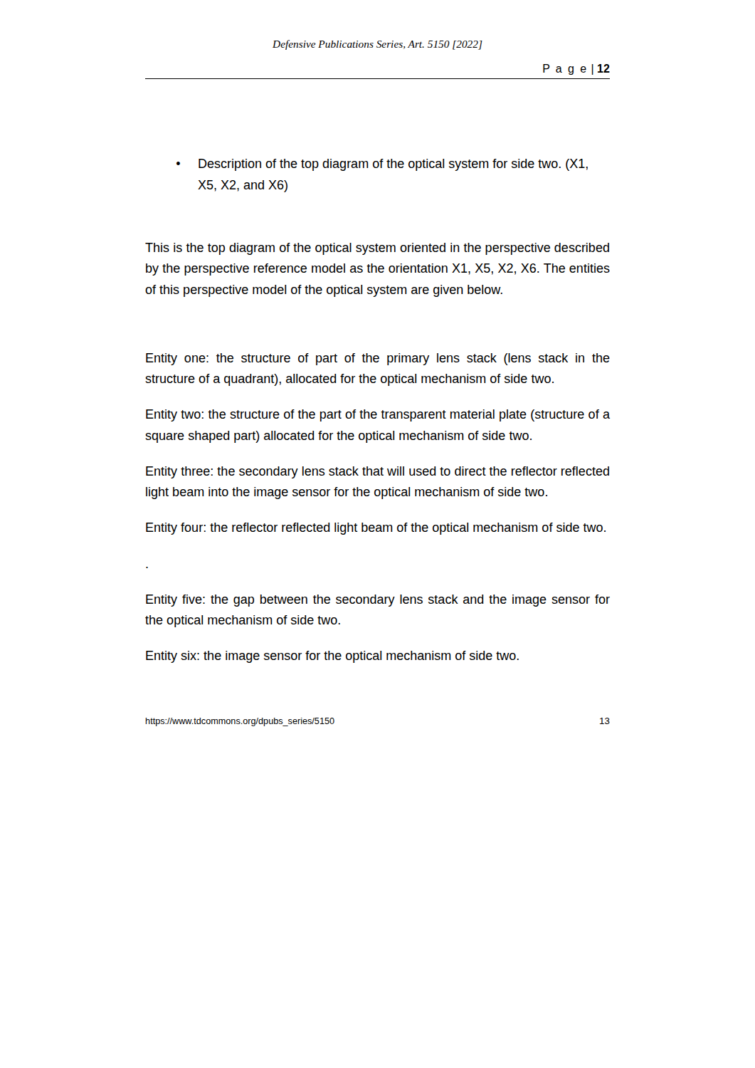Defensive Publications Series, Art. 5150 [2022]
P a g e | 12
Description of the top diagram of the optical system for side two. (X1, X5, X2, and X6)
This is the top diagram of the optical system oriented in the perspective described by the perspective reference model as the orientation X1, X5, X2, X6. The entities of this perspective model of the optical system are given below.
Entity one: the structure of part of the primary lens stack (lens stack in the structure of a quadrant), allocated for the optical mechanism of side two.
Entity two: the structure of the part of the transparent material plate (structure of a square shaped part) allocated for the optical mechanism of side two.
Entity three: the secondary lens stack that will used to direct the reflector reflected light beam into the image sensor for the optical mechanism of side two.
Entity four: the reflector reflected light beam of the optical mechanism of side two.
.
Entity five: the gap between the secondary lens stack and the image sensor for the optical mechanism of side two.
Entity six: the image sensor for the optical mechanism of side two.
https://www.tdcommons.org/dpubs_series/5150
13